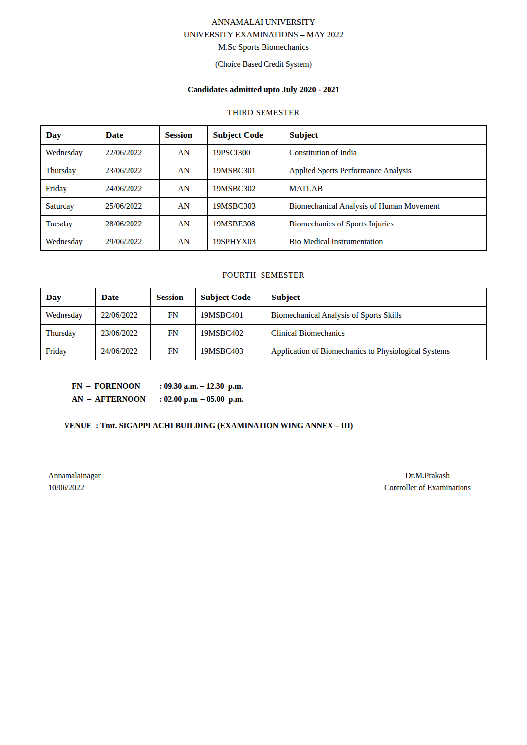ANNAMALAI UNIVERSITY
UNIVERSITY EXAMINATIONS – MAY 2022
M.Sc Sports Biomechanics
(Choice Based Credit System)
Candidates admitted upto July 2020 - 2021
THIRD SEMESTER
| Day | Date | Session | Subject Code | Subject |
| --- | --- | --- | --- | --- |
| Wednesday | 22/06/2022 | AN | 19PSCI300 | Constitution of India |
| Thursday | 23/06/2022 | AN | 19MSBC301 | Applied Sports Performance Analysis |
| Friday | 24/06/2022 | AN | 19MSBC302 | MATLAB |
| Saturday | 25/06/2022 | AN | 19MSBC303 | Biomechanical Analysis of Human Movement |
| Tuesday | 28/06/2022 | AN | 19MSBE308 | Biomechanics of Sports Injuries |
| Wednesday | 29/06/2022 | AN | 19SPHYX03 | Bio Medical Instrumentation |
FOURTH SEMESTER
| Day | Date | Session | Subject Code | Subject |
| --- | --- | --- | --- | --- |
| Wednesday | 22/06/2022 | FN | 19MSBC401 | Biomechanical Analysis of Sports Skills |
| Thursday | 23/06/2022 | FN | 19MSBC402 | Clinical Biomechanics |
| Friday | 24/06/2022 | FN | 19MSBC403 | Application of Biomechanics to Physiological Systems |
FN – FORENOON: 09.30 a.m. – 12.30 p.m.
AN – AFTERNOON: 02.00 p.m. – 05.00 p.m.
VENUE : Tmt. SIGAPPI ACHI BUILDING (EXAMINATION WING ANNEX – III)
Annamalainagar
10/06/2022
Dr.M.Prakash
Controller of Examinations